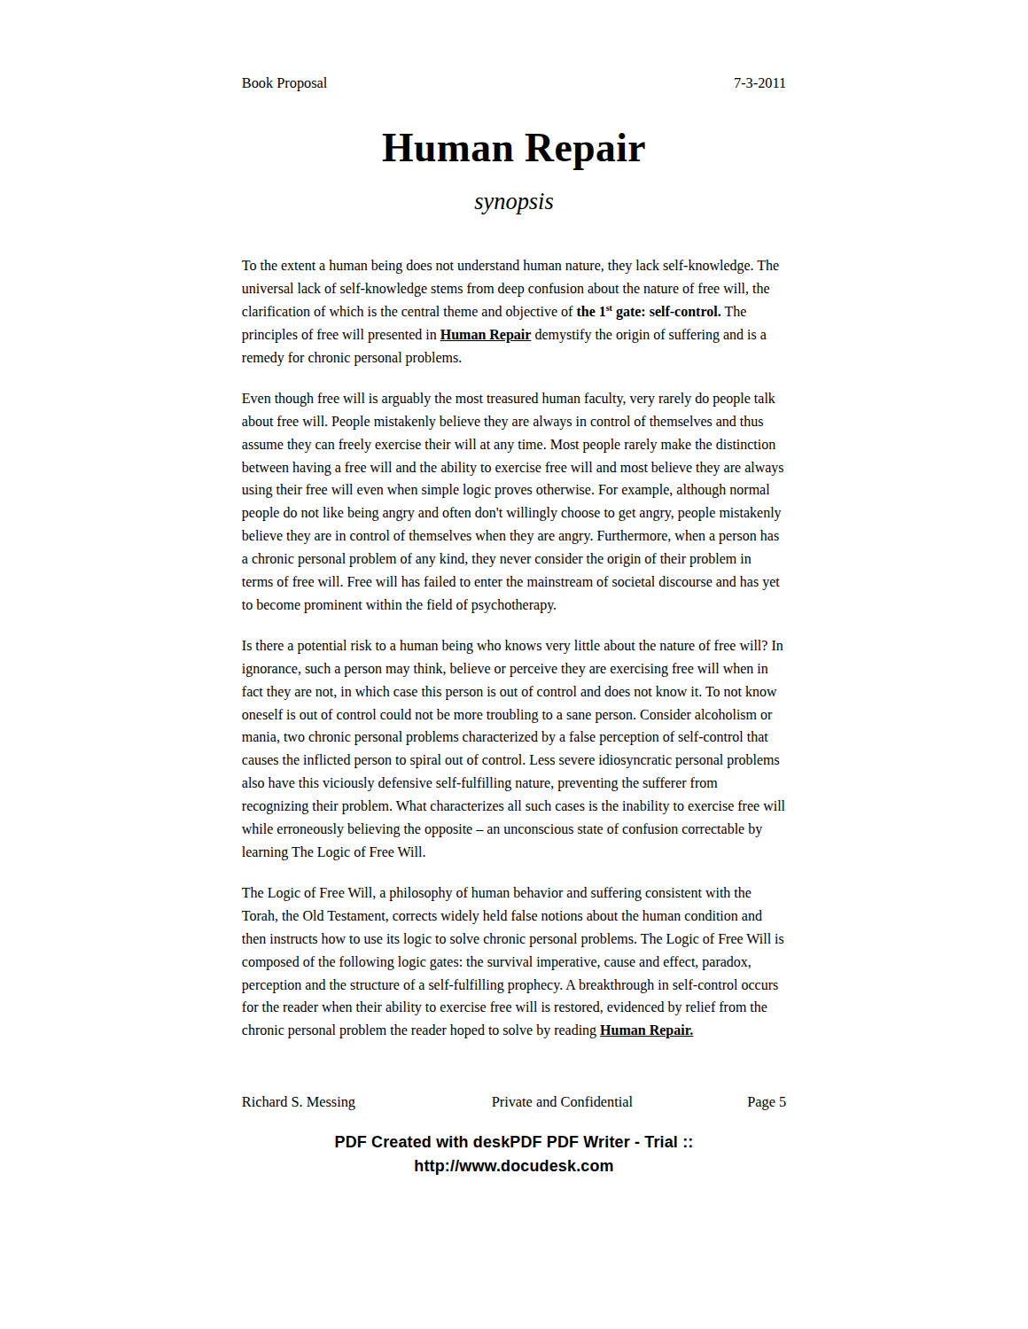Book Proposal 7-3-2011
Human Repair
synopsis
To the extent a human being does not understand human nature, they lack self-knowledge. The universal lack of self-knowledge stems from deep confusion about the nature of free will, the clarification of which is the central theme and objective of the 1st gate: self-control. The principles of free will presented in Human Repair demystify the origin of suffering and is a remedy for chronic personal problems.
Even though free will is arguably the most treasured human faculty, very rarely do people talk about free will. People mistakenly believe they are always in control of themselves and thus assume they can freely exercise their will at any time. Most people rarely make the distinction between having a free will and the ability to exercise free will and most believe they are always using their free will even when simple logic proves otherwise. For example, although normal people do not like being angry and often don't willingly choose to get angry, people mistakenly believe they are in control of themselves when they are angry. Furthermore, when a person has a chronic personal problem of any kind, they never consider the origin of their problem in terms of free will. Free will has failed to enter the mainstream of societal discourse and has yet to become prominent within the field of psychotherapy.
Is there a potential risk to a human being who knows very little about the nature of free will? In ignorance, such a person may think, believe or perceive they are exercising free will when in fact they are not, in which case this person is out of control and does not know it. To not know oneself is out of control could not be more troubling to a sane person. Consider alcoholism or mania, two chronic personal problems characterized by a false perception of self-control that causes the inflicted person to spiral out of control. Less severe idiosyncratic personal problems also have this viciously defensive self-fulfilling nature, preventing the sufferer from recognizing their problem. What characterizes all such cases is the inability to exercise free will while erroneously believing the opposite – an unconscious state of confusion correctable by learning The Logic of Free Will.
The Logic of Free Will, a philosophy of human behavior and suffering consistent with the Torah, the Old Testament, corrects widely held false notions about the human condition and then instructs how to use its logic to solve chronic personal problems. The Logic of Free Will is composed of the following logic gates: the survival imperative, cause and effect, paradox, perception and the structure of a self-fulfilling prophecy. A breakthrough in self-control occurs for the reader when their ability to exercise free will is restored, evidenced by relief from the chronic personal problem the reader hoped to solve by reading Human Repair.
Richard S. Messing Private and Confidential Page 5
PDF Created with deskPDF PDF Writer - Trial :: http://www.docudesk.com